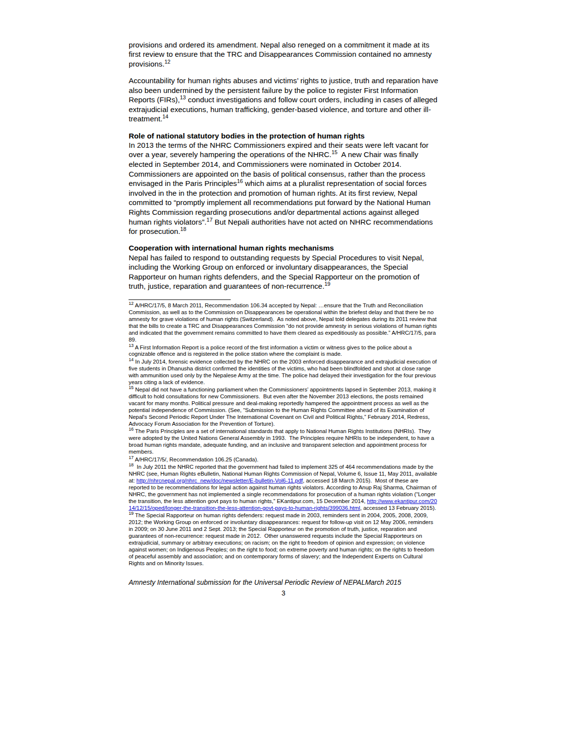provisions and ordered its amendment. Nepal also reneged on a commitment it made at its first review to ensure that the TRC and Disappearances Commission contained no amnesty provisions.12
Accountability for human rights abuses and victims’ rights to justice, truth and reparation have also been undermined by the persistent failure by the police to register First Information Reports (FIRs),13 conduct investigations and follow court orders, including in cases of alleged extrajudicial executions, human trafficking, gender-based violence, and torture and other ill-treatment.14
Role of national statutory bodies in the protection of human rights
In 2013 the terms of the NHRC Commissioners expired and their seats were left vacant for over a year, severely hampering the operations of the NHRC.15 A new Chair was finally elected in September 2014, and Commissioners were nominated in October 2014. Commissioners are appointed on the basis of political consensus, rather than the process envisaged in the Paris Principles16 which aims at a pluralist representation of social forces involved in the in the protection and promotion of human rights. At its first review, Nepal committed to “promptly implement all recommendations put forward by the National Human Rights Commission regarding prosecutions and/or departmental actions against alleged human rights violators”.17 But Nepali authorities have not acted on NHRC recommendations for prosecution.18
Cooperation with international human rights mechanisms
Nepal has failed to respond to outstanding requests by Special Procedures to visit Nepal, including the Working Group on enforced or involuntary disappearances, the Special Rapporteur on human rights defenders, and the Special Rapporteur on the promotion of truth, justice, reparation and guarantees of non-recurrence.19
12 A/HRC/17/5, 8 March 2011, Recommendation 106.34 accepted by Nepal: …ensure that the Truth and Reconciliation Commission, as well as to the Commission on Disappearances be operational within the briefest delay and that there be no amnesty for grave violations of human rights (Switzerland). As noted above, Nepal told delegates during its 2011 review that that the bills to create a TRC and Disappearances Commission “do not provide amnesty in serious violations of human rights and indicated that the government remains committed to have them cleared as expeditiously as possible.” A/HRC/17/5, para 89.
13 A First Information Report is a police record of the first information a victim or witness gives to the police about a cognizable offence and is registered in the police station where the complaint is made.
14 In July 2014, forensic evidence collected by the NHRC on the 2003 enforced disappearance and extrajudicial execution of five students in Dhanusha district confirmed the identities of the victims, who had been blindfolded and shot at close range with ammunition used only by the Nepalese Army at the time. The police had delayed their investigation for the four previous years citing a lack of evidence.
15 Nepal did not have a functioning parliament when the Commissioners’ appointments lapsed in September 2013, making it difficult to hold consultations for new Commissioners. But even after the November 2013 elections, the posts remained vacant for many months. Political pressure and deal-making reportedly hampered the appointment process as well as the potential independence of Commission. (See, “Submission to the Human Rights Committee ahead of its Examination of Nepal's Second Periodic Report Under The International Covenant on Civil and Political Rights,” February 2014, Redress, Advocacy Forum Association for the Prevention of Torture).
16 The Paris Principles are a set of international standards that apply to National Human Rights Institutions (NHRIs). They were adopted by the United Nations General Assembly in 1993. The Principles require NHRIs to be independent, to have a broad human rights mandate, adequate funding, and an inclusive and transparent selection and appointment process for members.
17 A/HRC/17/5/, Recommendation 106.25 (Canada).
18 In July 2011 the NHRC reported that the government had failed to implement 325 of 464 recommendations made by the NHRC (see, Human Rights eBulletin, National Human Rights Commission of Nepal, Volume 6, Issue 11, May 2011, available at: http://nhrcnepal.org/nhrc_new/doc/newsletter/E-bulletin-Vol6-11.pdf, accessed 18 March 2015). Most of these are reported to be recommendations for legal action against human rights violators. According to Anup Raj Sharma, Chairman of NHRC, the government has not implemented a single recommendations for prosecution of a human rights violation (“Longer the transition, the less attention govt pays to human rights,” EKantipur.com, 15 December 2014, http://www.ekantipur.com/2014/12/15/oped/longer-the-transition-the-less-attention-govt-pays-to-human-rights/399036.html, accessed 13 February 2015).
19 The Special Rapporteur on human rights defenders: request made in 2003, reminders sent in 2004, 2005, 2008, 2009, 2012; the Working Group on enforced or involuntary disappearances: request for follow-up visit on 12 May 2006, reminders in 2009; on 30 June 2011 and 2 Sept. 2013; the Special Rapporteur on the promotion of truth, justice, reparation and guarantees of non-recurrence: request made in 2012. Other unanswered requests include the Special Rapporteurs on extrajudicial, summary or arbitrary executions; on racism; on the right to freedom of opinion and expression; on violence against women; on Indigenous Peoples; on the right to food; on extreme poverty and human rights; on the rights to freedom of peaceful assembly and association; and on contemporary forms of slavery; and the Independent Experts on Cultural Rights and on Minority Issues.
Amnesty International submission for the Universal Periodic Review of NEPAL
March 2015
3